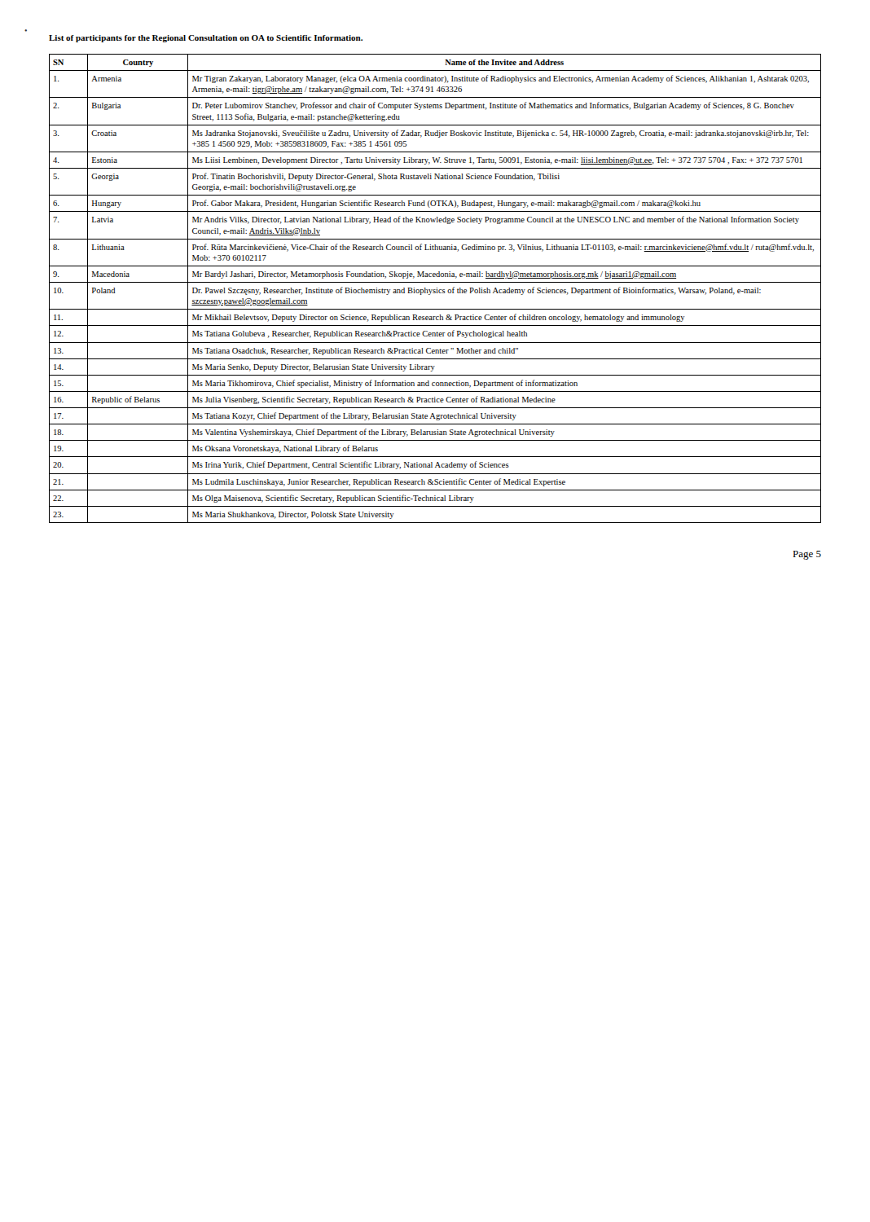•
List of participants for the Regional Consultation on OA to Scientific Information.
| SN | Country | Name of the Invitee and Address |
| --- | --- | --- |
| 1. | Armenia | Mr Tigran Zakaryan, Laboratory Manager, (elca OA Armenia coordinator), Institute of Radiophysics and Electronics, Armenian Academy of Sciences, Alikhanian 1, Ashtarak 0203, Armenia, e-mail: tigr@irphe.am / tzakaryan@gmail.com, Tel: +374 91 463326 |
| 2. | Bulgaria | Dr. Peter Lubomirov Stanchev, Professor and chair of Computer Systems Department, Institute of Mathematics and Informatics, Bulgarian Academy of Sciences, 8 G. Bonchev Street, 1113 Sofia, Bulgaria, e-mail: pstanche@kettering.edu |
| 3. | Croatia | Ms Jadranka Stojanovski, Sveučilište u Zadru, University of Zadar, Rudjer Boskovic Institute, Bijenicka c. 54, HR-10000 Zagreb, Croatia, e-mail: jadranka.stojanovski@irb.hr, Tel: +385 1 4560 929, Mob: +38598318609, Fax: +385 1 4561 095 |
| 4. | Estonia | Ms Liisi Lembinen, Development Director , Tartu University Library, W. Struve 1, Tartu, 50091, Estonia, e-mail: liisi.lembinen@ut.ee , Tel: + 372 737 5704 , Fax: + 372 737 5701 |
| 5. | Georgia | Prof. Tinatin Bochorishvili, Deputy Director-General, Shota Rustaveli National Science Foundation, Tbilisi Georgia, e-mail: bochorishvili@rustaveli.org.ge |
| 6. | Hungary | Prof. Gabor Makara, President, Hungarian Scientific Research Fund (OTKA), Budapest, Hungary, e-mail: makaragb@gmail.com / makara@koki.hu |
| 7. | Latvia | Mr Andris Vilks, Director, Latvian National Library, Head of the Knowledge Society Programme Council at the UNESCO LNC and member of the National Information Society Council, e-mail: Andris.Vilks@lnb.lv |
| 8. | Lithuania | Prof. Rūta Marcinkevičienė, Vice-Chair of the Research Council of Lithuania, Gedimino pr. 3, Vilnius, Lithuania LT-01103, e-mail: r.marcinkeviciene@hmf.vdu.lt / ruta@hmf.vdu.lt, Mob: +370 60102117 |
| 9. | Macedonia | Mr Bardyl Jashari, Director, Metamorphosis Foundation, Skopje, Macedonia, e-mail: bardhyl@metamorphosis.org.mk / bjasari1@gmail.com |
| 10. | Poland | Dr. Pawel Szczęsny, Researcher, Institute of Biochemistry and Biophysics of the Polish Academy of Sciences, Department of Bioinformatics, Warsaw, Poland, e-mail: szczesny.pawel@googlemail.com |
| 11. | | Mr Mikhail Belevtsov, Deputy Director on Science, Republican Research & Practice Center of children oncology, hematology and immunology |
| 12. | | Ms Tatiana Golubeva , Researcher, Republican Research&Practice Center of Psychological health |
| 13. | | Ms Tatiana Osadchuk, Researcher, Republican Research &Practical Center " Mother and child" |
| 14. | | Ms Maria Senko, Deputy Director, Belarusian State University Library |
| 15. | | Ms Maria Tikhomirova, Chief specialist, Ministry of Information and connection, Department of informatization |
| 16. | Republic of Belarus | Ms Julia Visenberg, Scientific Secretary, Republican Research & Practice Center of Radiational Medecine |
| 17. | | Ms Tatiana Kozyr, Chief Department of the Library, Belarusian State Agrotechnical University |
| 18. | | Ms Valentina Vyshemirskaya, Chief Department of the Library, Belarusian State Agrotechnical University |
| 19. | | Ms Oksana Voronetskaya, National Library of Belarus |
| 20. | | Ms Irina Yurik, Chief Department, Central Scientific Library, National Academy of Sciences |
| 21. | | Ms Ludmila Luschinskaya, Junior Researcher, Republican Research &Scientific Center of Medical Expertise |
| 22. | | Ms Olga Maisenova, Scientific Secretary, Republican Scientific-Technical Library |
| 23. | | Ms Maria Shukhankova, Director, Polotsk State University |
Page 5